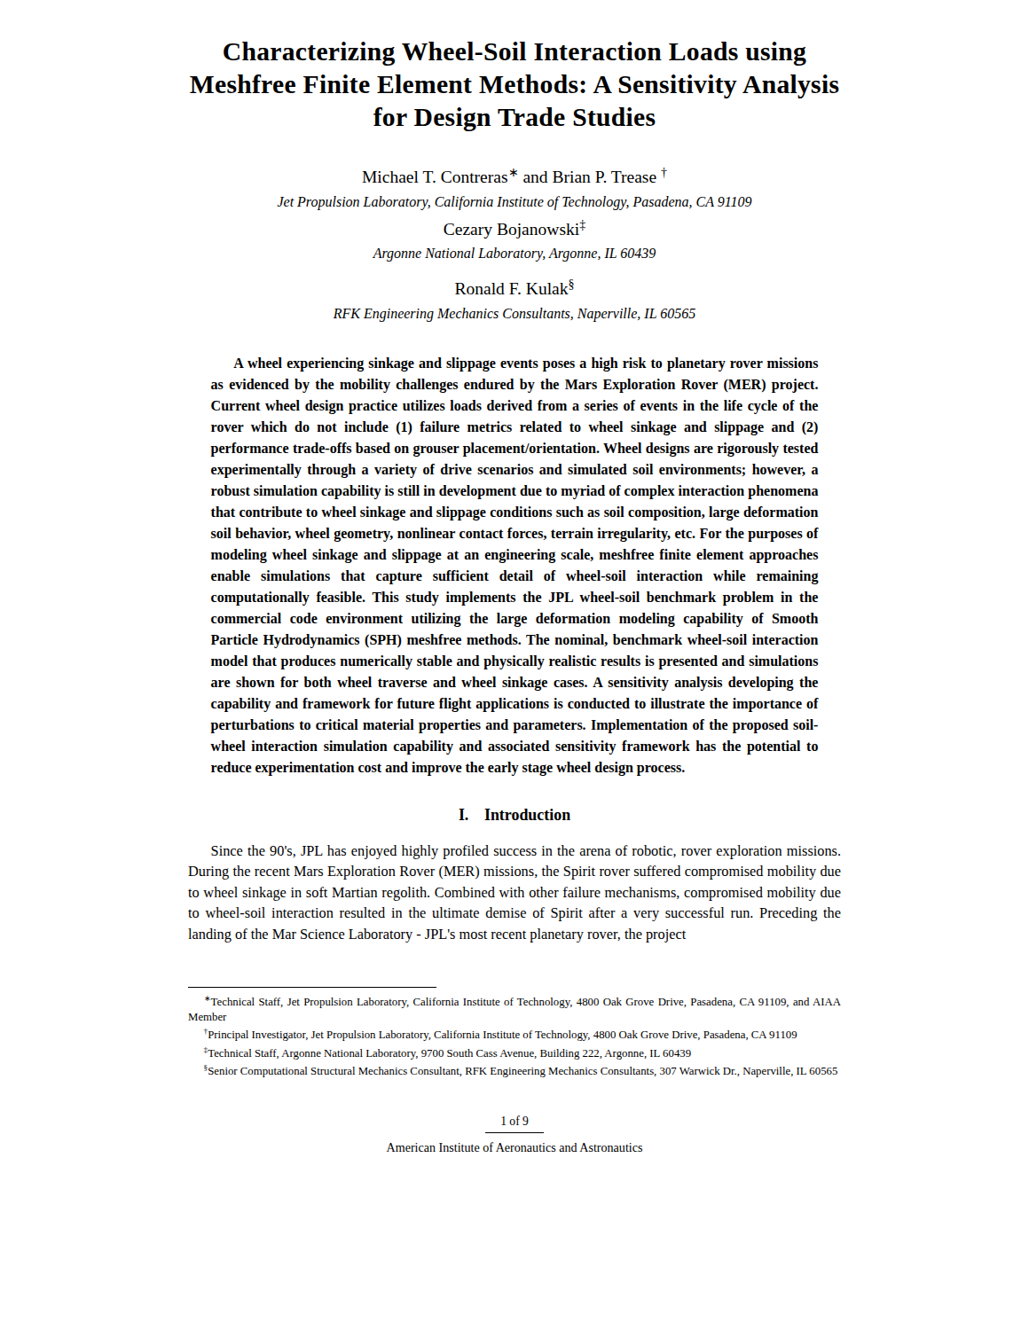Characterizing Wheel-Soil Interaction Loads using Meshfree Finite Element Methods: A Sensitivity Analysis for Design Trade Studies
Michael T. Contreras∗ and Brian P. Trease †
Jet Propulsion Laboratory, California Institute of Technology, Pasadena, CA 91109
Cezary Bojanowski‡
Argonne National Laboratory, Argonne, IL 60439
Ronald F. Kulak§
RFK Engineering Mechanics Consultants, Naperville, IL 60565
A wheel experiencing sinkage and slippage events poses a high risk to planetary rover missions as evidenced by the mobility challenges endured by the Mars Exploration Rover (MER) project. Current wheel design practice utilizes loads derived from a series of events in the life cycle of the rover which do not include (1) failure metrics related to wheel sinkage and slippage and (2) performance trade-offs based on grouser placement/orientation. Wheel designs are rigorously tested experimentally through a variety of drive scenarios and simulated soil environments; however, a robust simulation capability is still in development due to myriad of complex interaction phenomena that contribute to wheel sinkage and slippage conditions such as soil composition, large deformation soil behavior, wheel geometry, nonlinear contact forces, terrain irregularity, etc. For the purposes of modeling wheel sinkage and slippage at an engineering scale, meshfree finite element approaches enable simulations that capture sufficient detail of wheel-soil interaction while remaining computationally feasible. This study implements the JPL wheel-soil benchmark problem in the commercial code environment utilizing the large deformation modeling capability of Smooth Particle Hydrodynamics (SPH) meshfree methods. The nominal, benchmark wheel-soil interaction model that produces numerically stable and physically realistic results is presented and simulations are shown for both wheel traverse and wheel sinkage cases. A sensitivity analysis developing the capability and framework for future flight applications is conducted to illustrate the importance of perturbations to critical material properties and parameters. Implementation of the proposed soil-wheel interaction simulation capability and associated sensitivity framework has the potential to reduce experimentation cost and improve the early stage wheel design process.
I. Introduction
Since the 90's, JPL has enjoyed highly profiled success in the arena of robotic, rover exploration missions. During the recent Mars Exploration Rover (MER) missions, the Spirit rover suffered compromised mobility due to wheel sinkage in soft Martian regolith. Combined with other failure mechanisms, compromised mobility due to wheel-soil interaction resulted in the ultimate demise of Spirit after a very successful run. Preceding the landing of the Mar Science Laboratory - JPL's most recent planetary rover, the project
∗Technical Staff, Jet Propulsion Laboratory, California Institute of Technology, 4800 Oak Grove Drive, Pasadena, CA 91109, and AIAA Member
†Principal Investigator, Jet Propulsion Laboratory, California Institute of Technology, 4800 Oak Grove Drive, Pasadena, CA 91109
‡Technical Staff, Argonne National Laboratory, 9700 South Cass Avenue, Building 222, Argonne, IL 60439
§Senior Computational Structural Mechanics Consultant, RFK Engineering Mechanics Consultants, 307 Warwick Dr., Naperville, IL 60565
1 of 9
American Institute of Aeronautics and Astronautics